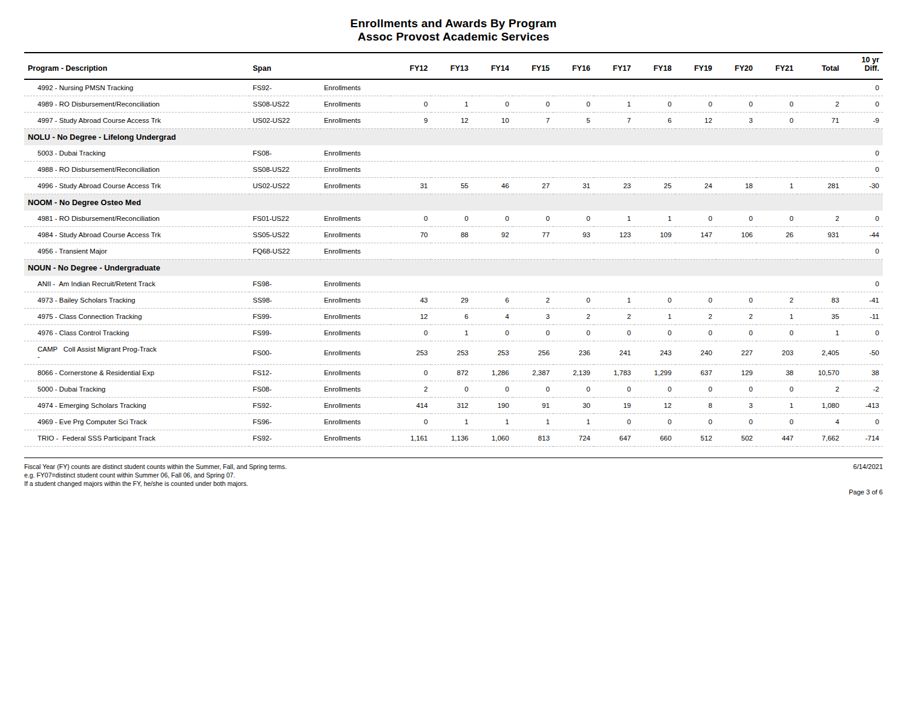Enrollments and Awards By Program
Assoc Provost Academic Services
| Program - Description | Span | | FY12 | FY13 | FY14 | FY15 | FY16 | FY17 | FY18 | FY19 | FY20 | FY21 | Total | 10 yr Diff. |
| --- | --- | --- | --- | --- | --- | --- | --- | --- | --- | --- | --- | --- | --- | --- |
| 4992 - Nursing PMSN Tracking | FS92- | Enrollments | | | | | | | | | | | | 0 |
| 4989 - RO Disbursement/Reconciliation | SS08-US22 | Enrollments | 0 | 1 | 0 | 0 | 0 | 1 | 0 | 0 | 0 | 0 | 2 | 0 |
| 4997 - Study Abroad Course Access Trk | US02-US22 | Enrollments | 9 | 12 | 10 | 7 | 5 | 7 | 6 | 12 | 3 | 0 | 71 | -9 |
| NOLU - No Degree - Lifelong Undergrad |
| 5003 - Dubai Tracking | FS08- | Enrollments | | | | | | | | | | | | 0 |
| 4988 - RO Disbursement/Reconciliation | SS08-US22 | Enrollments | | | | | | | | | | | | 0 |
| 4996 - Study Abroad Course Access Trk | US02-US22 | Enrollments | 31 | 55 | 46 | 27 | 31 | 23 | 25 | 24 | 18 | 1 | 281 | -30 |
| NOOM - No Degree Osteo Med |
| 4981 - RO Disbursement/Reconciliation | FS01-US22 | Enrollments | 0 | 0 | 0 | 0 | 0 | 1 | 1 | 0 | 0 | 0 | 2 | 0 |
| 4984 - Study Abroad Course Access Trk | SS05-US22 | Enrollments | 70 | 88 | 92 | 77 | 93 | 123 | 109 | 147 | 106 | 26 | 931 | -44 |
| 4956 - Transient Major | FQ68-US22 | Enrollments | | | | | | | | | | | | 0 |
| NOUN - No Degree - Undergraduate |
| ANII - Am Indian Recruit/Retent Track | FS98- | Enrollments | | | | | | | | | | | | 0 |
| 4973 - Bailey Scholars Tracking | SS98- | Enrollments | 43 | 29 | 6 | 2 | 0 | 1 | 0 | 0 | 0 | 2 | 83 | -41 |
| 4975 - Class Connection Tracking | FS99- | Enrollments | 12 | 6 | 4 | 3 | 2 | 2 | 1 | 2 | 2 | 1 | 35 | -11 |
| 4976 - Class Control Tracking | FS99- | Enrollments | 0 | 1 | 0 | 0 | 0 | 0 | 0 | 0 | 0 | 0 | 1 | 0 |
| CAMP Coll Assist Migrant Prog-Track - | FS00- | Enrollments | 253 | 253 | 253 | 256 | 236 | 241 | 243 | 240 | 227 | 203 | 2,405 | -50 |
| 8066 - Cornerstone & Residential Exp | FS12- | Enrollments | 0 | 872 | 1,286 | 2,387 | 2,139 | 1,783 | 1,299 | 637 | 129 | 38 | 10,570 | 38 |
| 5000 - Dubai Tracking | FS08- | Enrollments | 2 | 0 | 0 | 0 | 0 | 0 | 0 | 0 | 0 | 0 | 2 | -2 |
| 4974 - Emerging Scholars Tracking | FS92- | Enrollments | 414 | 312 | 190 | 91 | 30 | 19 | 12 | 8 | 3 | 1 | 1,080 | -413 |
| 4969 - Eve Prg Computer Sci Track | FS96- | Enrollments | 0 | 1 | 1 | 1 | 1 | 0 | 0 | 0 | 0 | 0 | 4 | 0 |
| TRIO - Federal SSS Participant Track | FS92- | Enrollments | 1,161 | 1,136 | 1,060 | 813 | 724 | 647 | 660 | 512 | 502 | 447 | 7,662 | -714 |
6/14/2021
Fiscal Year (FY) counts are distinct student counts within the Summer, Fall, and Spring terms.
e.g. FY07=distinct student count within Summer 06, Fall 06, and Spring 07.
If a student changed majors within the FY, he/she is counted under both majors.
Page 3 of 6